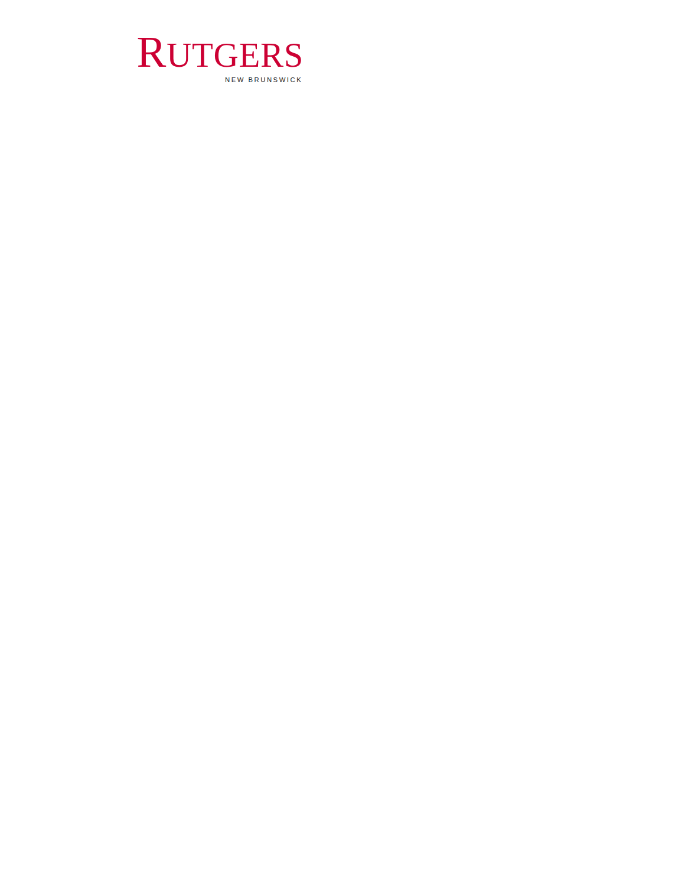RUTGERS
NEW BRUNSWICK